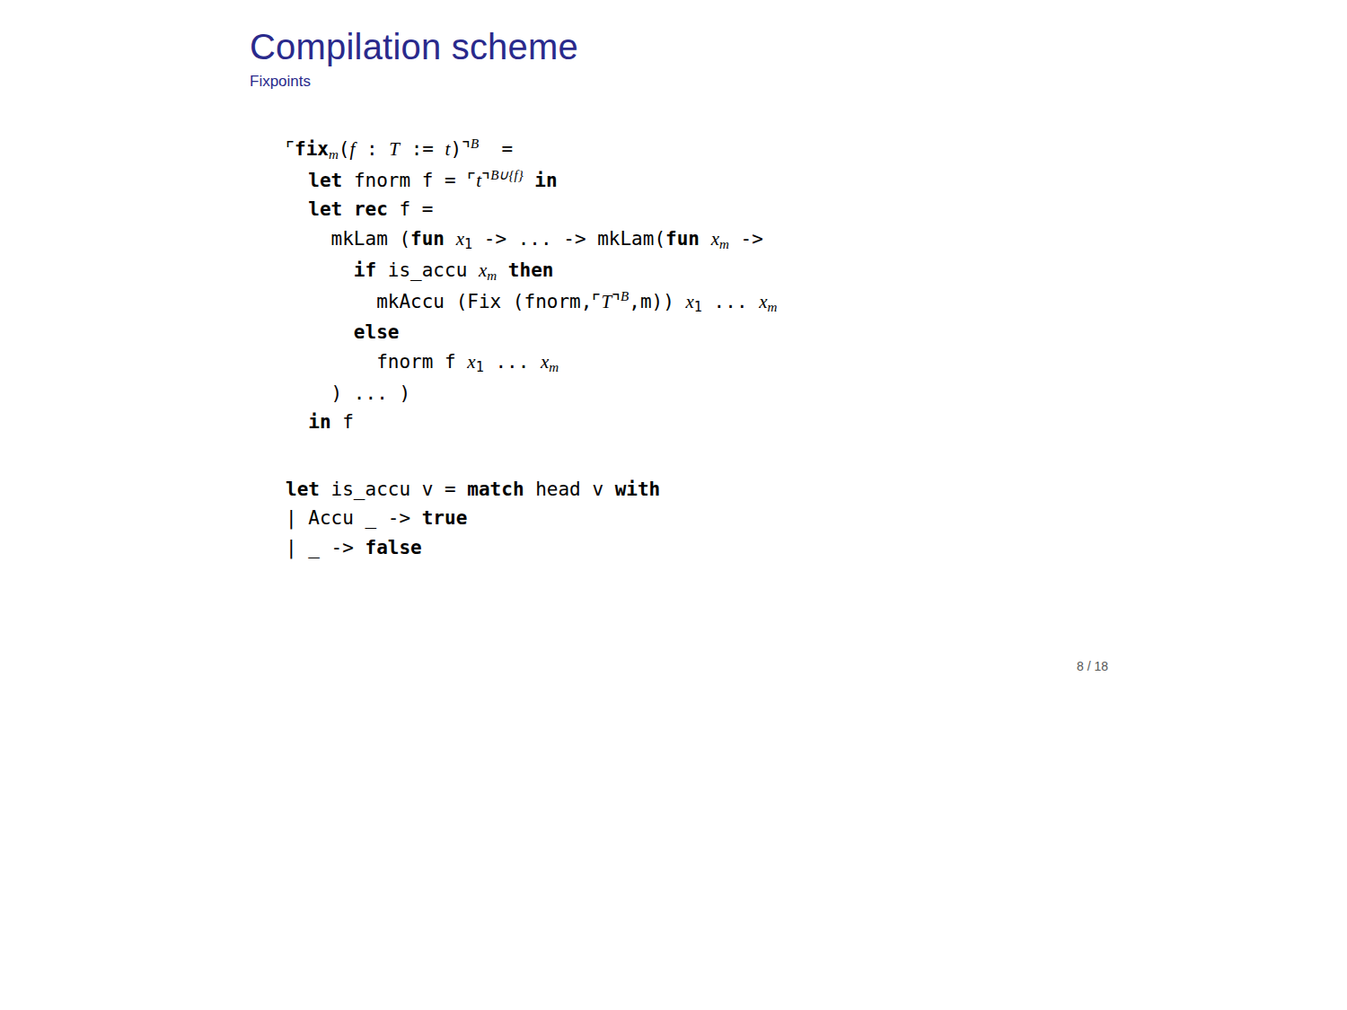Compilation scheme
Fixpoints
⌜fixm(f : T := t)⌝B = let fnorm f = ⌜t⌝B∪{f} in let rec f = mkLam (fun x1 -> ... -> mkLam(fun xm -> if is_accu xm then mkAccu (Fix (fnorm,⌜T⌝B,m)) x1 ... xm else fnorm f x1 ... xm ) ... ) in f
let is_accu v = match head v with | Accu _ -> true | _ -> false
8 / 18